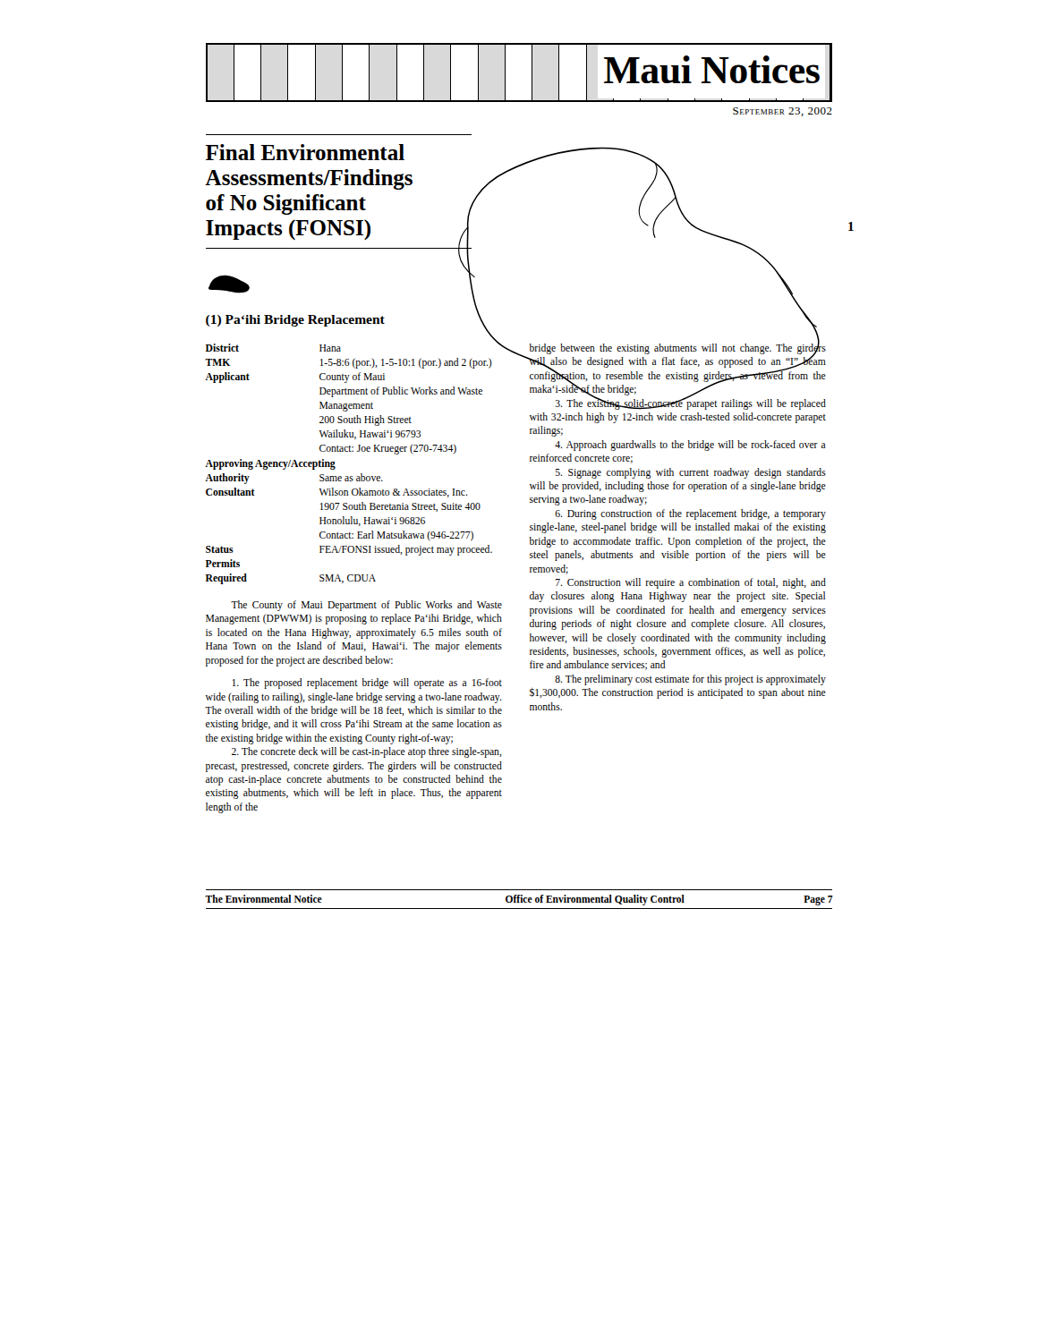Maui Notices
September 23, 2002
1
Final Environmental
Assessments/Findings
of No Significant
Impacts (FONSI)
(1) Paʻihi Bridge Replacement
| District | Hana |
| TMK | 1-5-8:6 (por.), 1-5-10:1 (por.) and 2 (por.) |
| Applicant | County of Maui |
| | Department of Public Works and Waste |
| | Management |
| | 200 South High Street |
| | Wailuku, Hawaiʻi 96793 |
| | Contact: Joe Krueger (270-7434) |
| Approving Agency/Accepting |
| Authority | Same as above. |
| Consultant | Wilson Okamoto & Associates, Inc. |
| | 1907 South Beretania Street, Suite 400 |
| | Honolulu, Hawaiʻi 96826 |
| | Contact: Earl Matsukawa (946-2277) |
| Status | FEA/FONSI issued, project may proceed. |
| Permits |
| Required | SMA, CDUA |
The County of Maui Department of Public Works and Waste Management (DPWWM) is proposing to replace Paʻihi Bridge, which is located on the Hana Highway, approximately 6.5 miles south of Hana Town on the Island of Maui, Hawaiʻi. The major elements proposed for the project are described below:
1. The proposed replacement bridge will operate as a 16-foot wide (railing to railing), single-lane bridge serving a two-lane roadway. The overall width of the bridge will be 18 feet, which is similar to the existing bridge, and it will cross Paʻihi Stream at the same location as the existing bridge within the existing County right-of-way;
2. The concrete deck will be cast-in-place atop three single-span, precast, prestressed, concrete girders. The girders will be constructed atop cast-in-place concrete abutments to be constructed behind the existing abutments, which will be left in place. Thus, the apparent length of the
bridge between the existing abutments will not change. The girders will also be designed with a flat face, as opposed to an “I” beam configuration, to resemble the existing girders, as viewed from the makaʻi-side of the bridge;
3. The existing solid-concrete parapet railings will be replaced with 32-inch high by 12-inch wide crash-tested solid-concrete parapet railings;
4. Approach guardwalls to the bridge will be rock-faced over a reinforced concrete core;
5. Signage complying with current roadway design standards will be provided, including those for operation of a single-lane bridge serving a two-lane roadway;
6. During construction of the replacement bridge, a temporary single-lane, steel-panel bridge will be installed makai of the existing bridge to accommodate traffic. Upon completion of the project, the steel panels, abutments and visible portion of the piers will be removed;
7. Construction will require a combination of total, night, and day closures along Hana Highway near the project site. Special provisions will be coordinated for health and emergency services during periods of night closure and complete closure. All closures, however, will be closely coordinated with the community including residents, businesses, schools, government offices, as well as police, fire and ambulance services; and
8. The preliminary cost estimate for this project is approximately $1,300,000. The construction period is anticipated to span about nine months.
The Environmental Notice
Office of Environmental Quality Control
Page 7